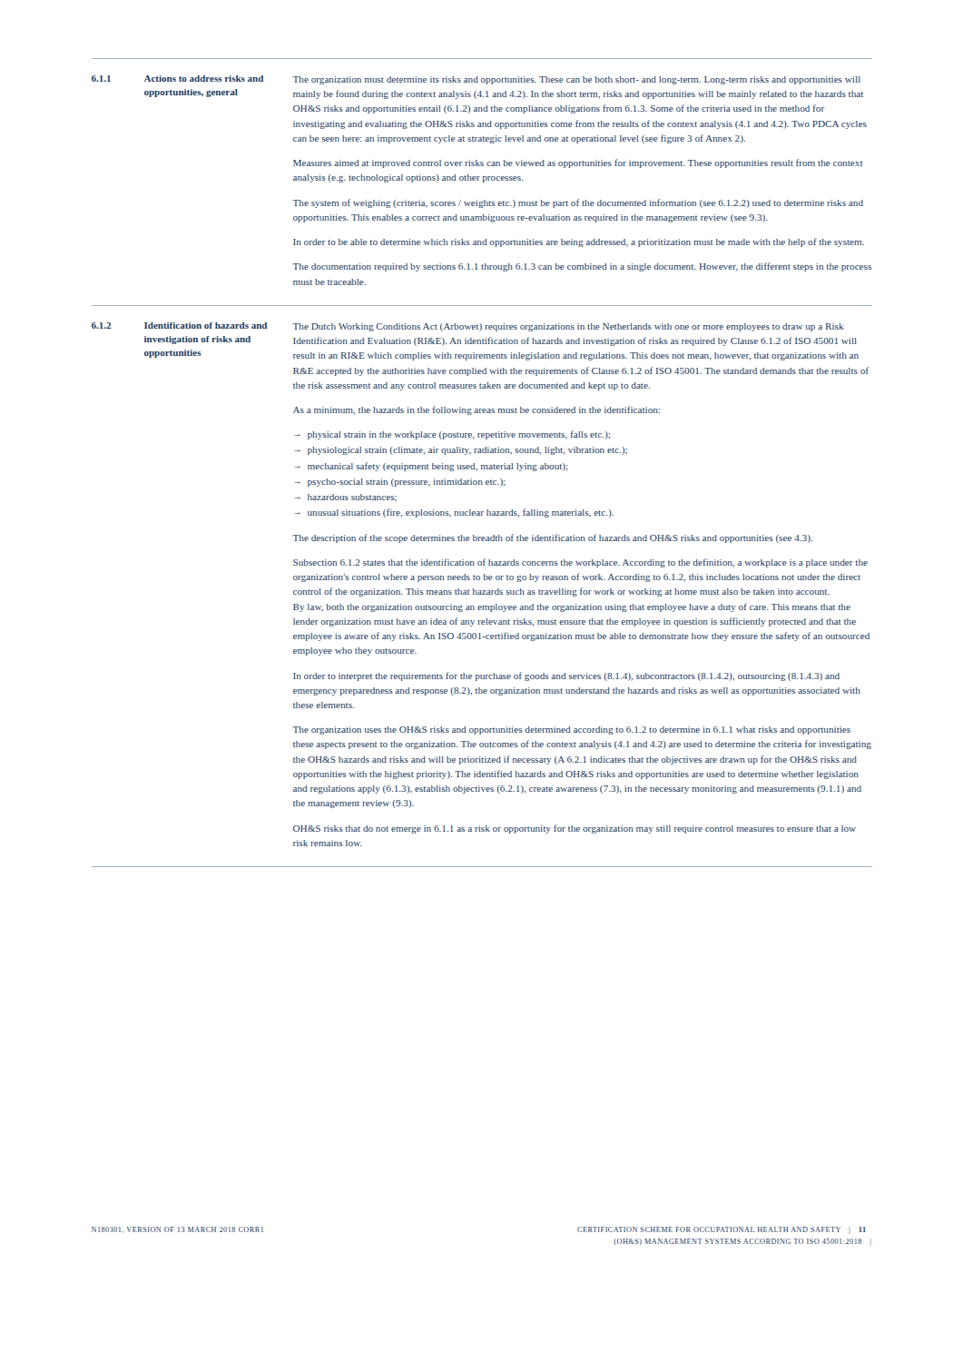| 6.1.1 | Actions to address risks and opportunities, general | The organization must determine its risks and opportunities. These can be both short- and long-term. Long-term risks and opportunities will mainly be found during the context analysis (4.1 and 4.2). In the short term, risks and opportunities will be mainly related to the hazards that OH&S risks and opportunities entail (6.1.2) and the compliance obligations from 6.1.3. Some of the criteria used in the method for investigating and evaluating the OH&S risks and opportunities come from the results of the context analysis (4.1 and 4.2). Two PDCA cycles can be seen here: an improvement cycle at strategic level and one at operational level (see figure 3 of Annex 2). Measures aimed at improved control over risks can be viewed as opportunities for improvement. These opportunities result from the context analysis (e.g. technological options) and other processes. The system of weighing (criteria, scores / weights etc.) must be part of the documented information (see 6.1.2.2) used to determine risks and opportunities. This enables a correct and unambiguous re-evaluation as required in the management review (see 9.3). In order to be able to determine which risks and opportunities are being addressed, a prioritization must be made with the help of the system. The documentation required by sections 6.1.1 through 6.1.3 can be combined in a single document. However, the different steps in the process must be traceable. |
| 6.1.2 | Identification of hazards and investigation of risks and opportunities | The Dutch Working Conditions Act (Arbowet) requires organizations in the Netherlands with one or more employees to draw up a Risk Identification and Evaluation (RI&E). An identification of hazards and investigation of risks as required by Clause 6.1.2 of ISO 45001 will result in an RI&E which complies with requirements inlegislation and regulations. This does not mean, however, that organizations with an R&E accepted by the authorities have complied with the requirements of Clause 6.1.2 of ISO 45001. The standard demands that the results of the risk assessment and any control measures taken are documented and kept up to date. As a minimum, the hazards in the following areas must be considered in the identification: physical strain in the workplace (posture, repetitive movements, falls etc.); physiological strain (climate, air quality, radiation, sound, light, vibration etc.); mechanical safety (equipment being used, material lying about); psycho-social strain (pressure, intimidation etc.); hazardous substances; unusual situations (fire, explosions, nuclear hazards, falling materials, etc.). The description of the scope determines the breadth of the identification of hazards and OH&S risks and opportunities (see 4.3). Subsection 6.1.2 states that the identification of hazards concerns the workplace. According to the definition, a workplace is a place under the organization's control where a person needs to be or to go by reason of work. According to 6.1.2, this includes locations not under the direct control of the organization. This means that hazards such as travelling for work or working at home must also be taken into account. By law, both the organization outsourcing an employee and the organization using that employee have a duty of care. This means that the lender organization must have an idea of any relevant risks, must ensure that the employee in question is sufficiently protected and that the employee is aware of any risks. An ISO 45001-certified organization must be able to demonstrate how they ensure the safety of an outsourced employee who they outsource. In order to interpret the requirements for the purchase of goods and services (8.1.4), subcontractors (8.1.4.2), outsourcing (8.1.4.3) and emergency preparedness and response (8.2), the organization must understand the hazards and risks as well as opportunities associated with these elements. The organization uses the OH&S risks and opportunities determined according to 6.1.2 to determine in 6.1.1 what risks and opportunities these aspects present to the organization. The outcomes of the context analysis (4.1 and 4.2) are used to determine the criteria for investigating the OH&S hazards and risks and will be prioritized if necessary (A 6.2.1 indicates that the objectives are drawn up for the OH&S risks and opportunities with the highest priority). The identified hazards and OH&S risks and opportunities are used to determine whether legislation and regulations apply (6.1.3), establish objectives (6.2.1), create awareness (7.3), in the necessary monitoring and measurements (9.1.1) and the management review (9.3). OH&S risks that do not emerge in 6.1.1 as a risk or opportunity for the organization may still require control measures to ensure that a low risk remains low. |
N180301, version of 13 March 2018 corr1
Certification scheme for occupational health and safety | 11
(OH&S) management systems according to ISO 45001:2018 |